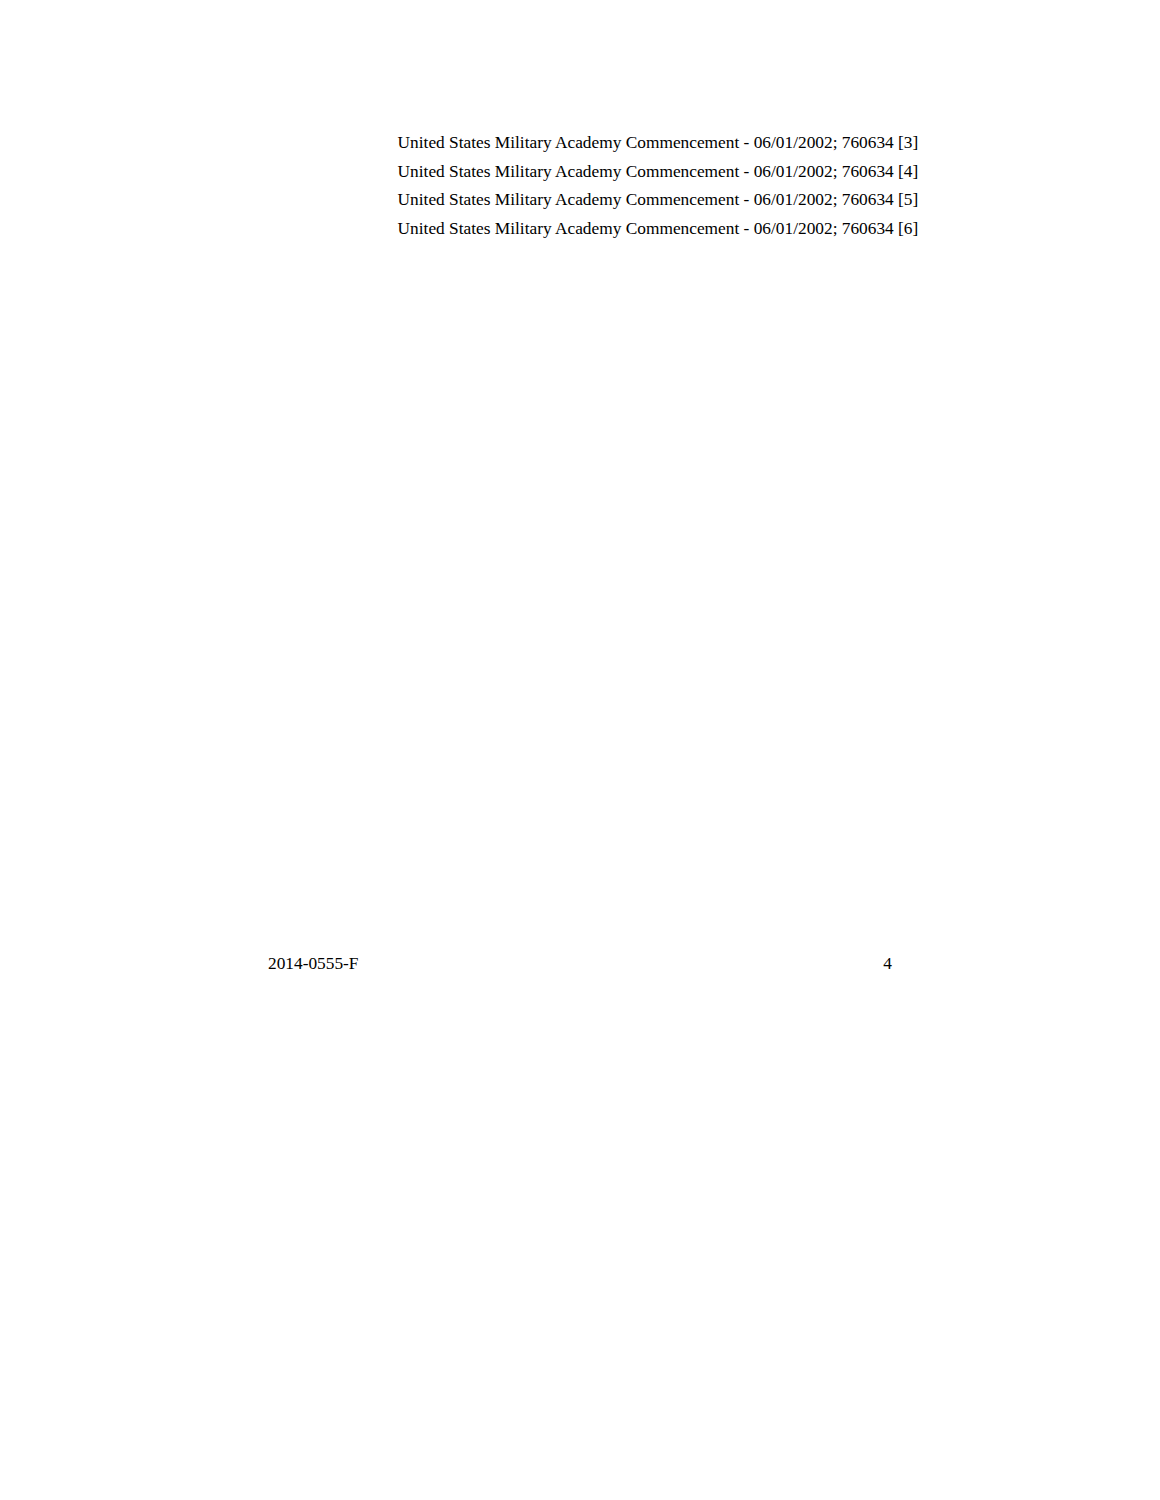United States Military Academy Commencement - 06/01/2002; 760634 [3]
United States Military Academy Commencement - 06/01/2002; 760634 [4]
United States Military Academy Commencement - 06/01/2002; 760634 [5]
United States Military Academy Commencement - 06/01/2002; 760634 [6]
2014-0555-F
4